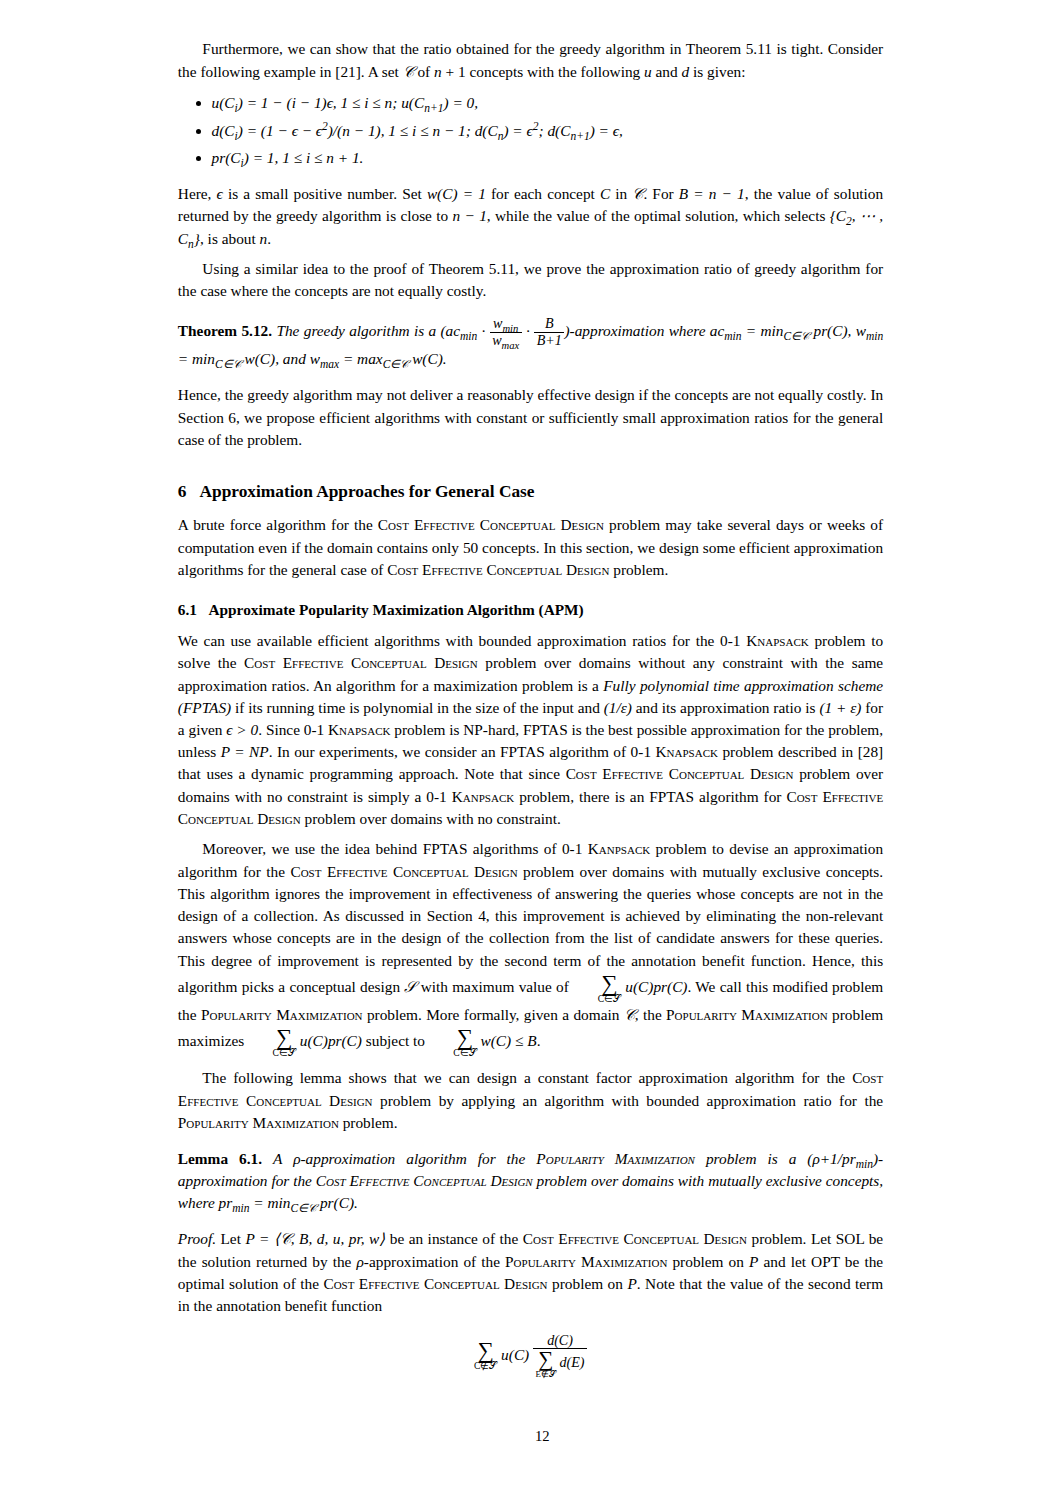Furthermore, we can show that the ratio obtained for the greedy algorithm in Theorem 5.11 is tight. Consider the following example in [21]. A set 𝒞 of n + 1 concepts with the following u and d is given:
u(Ci) = 1 − (i − 1)ϵ, 1 ≤ i ≤ n; u(Cn+1) = 0,
d(Ci) = (1 − ϵ − ϵ2)/(n − 1), 1 ≤ i ≤ n − 1; d(Cn) = ϵ2; d(Cn+1) = ϵ,
pr(Ci) = 1, 1 ≤ i ≤ n + 1.
Here, ϵ is a small positive number. Set w(C) = 1 for each concept C in 𝒞. For B = n − 1, the value of solution returned by the greedy algorithm is close to n − 1, while the value of the optimal solution, which selects {C2, ⋯ , Cn}, is about n.
Using a similar idea to the proof of Theorem 5.11, we prove the approximation ratio of greedy algorithm for the case where the concepts are not equally costly.
Theorem 5.12. The greedy algorithm is a (acmin · wmin wmax · BB+1)-approximation where acmin = minC∈𝒞 pr(C), wmin = minC∈𝒞 w(C), and wmax = maxC∈𝒞 w(C).
Hence, the greedy algorithm may not deliver a reasonably effective design if the concepts are not equally costly. In Section 6, we propose efficient algorithms with constant or sufficiently small approximation ratios for the general case of the problem.
6 Approximation Approaches for General Case
A brute force algorithm for the Cost Effective Conceptual Design problem may take several days or weeks of computation even if the domain contains only 50 concepts. In this section, we design some efficient approximation algorithms for the general case of Cost Effective Conceptual Design problem.
6.1 Approximate Popularity Maximization Algorithm (APM)
We can use available efficient algorithms with bounded approximation ratios for the 0-1 Knapsack problem to solve the Cost Effective Conceptual Design problem over domains without any constraint with the same approximation ratios. An algorithm for a maximization problem is a Fully polynomial time approximation scheme (FPTAS) if its running time is polynomial in the size of the input and (1/ε) and its approximation ratio is (1 + ε) for a given ϵ > 0. Since 0-1 Knapsack problem is NP-hard, FPTAS is the best possible approximation for the problem, unless P = NP. In our experiments, we consider an FPTAS algorithm of 0-1 Knapsack problem described in [28] that uses a dynamic programming approach. Note that since Cost Effective Conceptual Design problem over domains with no constraint is simply a 0-1 Kanpsack problem, there is an FPTAS algorithm for Cost Effective Conceptual Design problem over domains with no constraint.
Moreover, we use the idea behind FPTAS algorithms of 0-1 Kanpsack problem to devise an approximation algorithm for the Cost Effective Conceptual Design problem over domains with mutually exclusive concepts. This algorithm ignores the improvement in effectiveness of answering the queries whose concepts are not in the design of a collection. As discussed in Section 4, this improvement is achieved by eliminating the non-relevant answers whose concepts are in the design of the collection from the list of candidate answers for these queries. This degree of improvement is represented by the second term of the annotation benefit function. Hence, this algorithm picks a conceptual design 𝒮 with maximum value of ∑C∈𝒮 u(C)pr(C). We call this modified problem the Popularity Maximization problem. More formally, given a domain 𝒞, the Popularity Maximization problem maximizes ∑C∈𝒮 u(C)pr(C) subject to ∑C∈𝒮 w(C) ≤ B.
The following lemma shows that we can design a constant factor approximation algorithm for the Cost Effective Conceptual Design problem by applying an algorithm with bounded approximation ratio for the Popularity Maximization problem.
Lemma 6.1. A ρ-approximation algorithm for the Popularity Maximization problem is a (ρ+1/prmin)-approximation for the Cost Effective Conceptual Design problem over domains with mutually exclusive concepts, where prmin = minC∈𝒞 pr(C).
Proof. Let P = ⟨𝒞, B, d, u, pr, w⟩ be an instance of the Cost Effective Conceptual Design problem. Let SOL be the solution returned by the ρ-approximation of the Popularity Maximization problem on P and let OPT be the optimal solution of the Cost Effective Conceptual Design problem on P. Note that the value of the second term in the annotation benefit function
∑C∉𝒮 u(C) d(C)∑E∉𝒮 d(E)
12